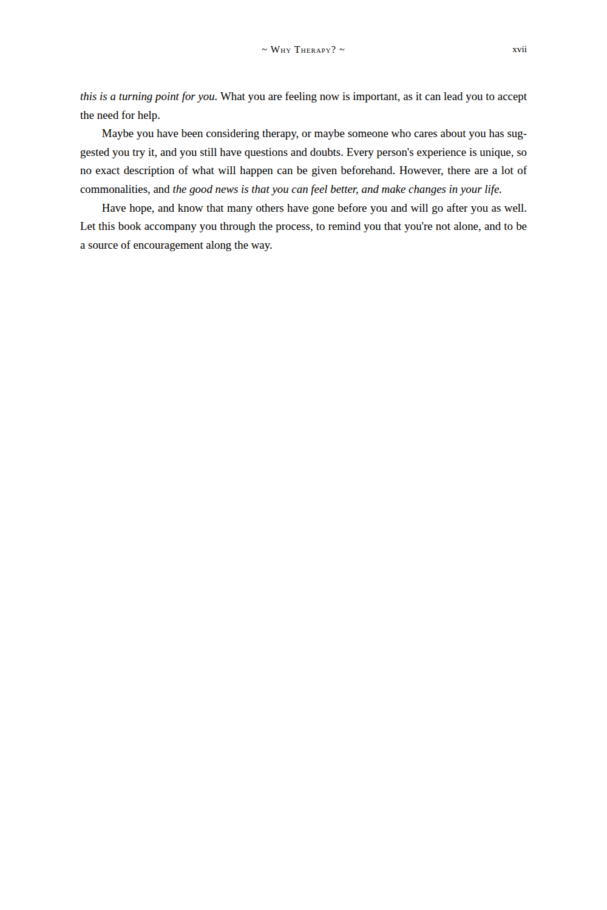~ Why Therapy? ~ xvii
this is a turning point for you. What you are feeling now is important, as it can lead you to accept the need for help.
Maybe you have been considering therapy, or maybe someone who cares about you has suggested you try it, and you still have questions and doubts. Every person's experience is unique, so no exact description of what will happen can be given beforehand. However, there are a lot of commonalities, and the good news is that you can feel better, and make changes in your life.
Have hope, and know that many others have gone before you and will go after you as well. Let this book accompany you through the process, to remind you that you're not alone, and to be a source of encouragement along the way.